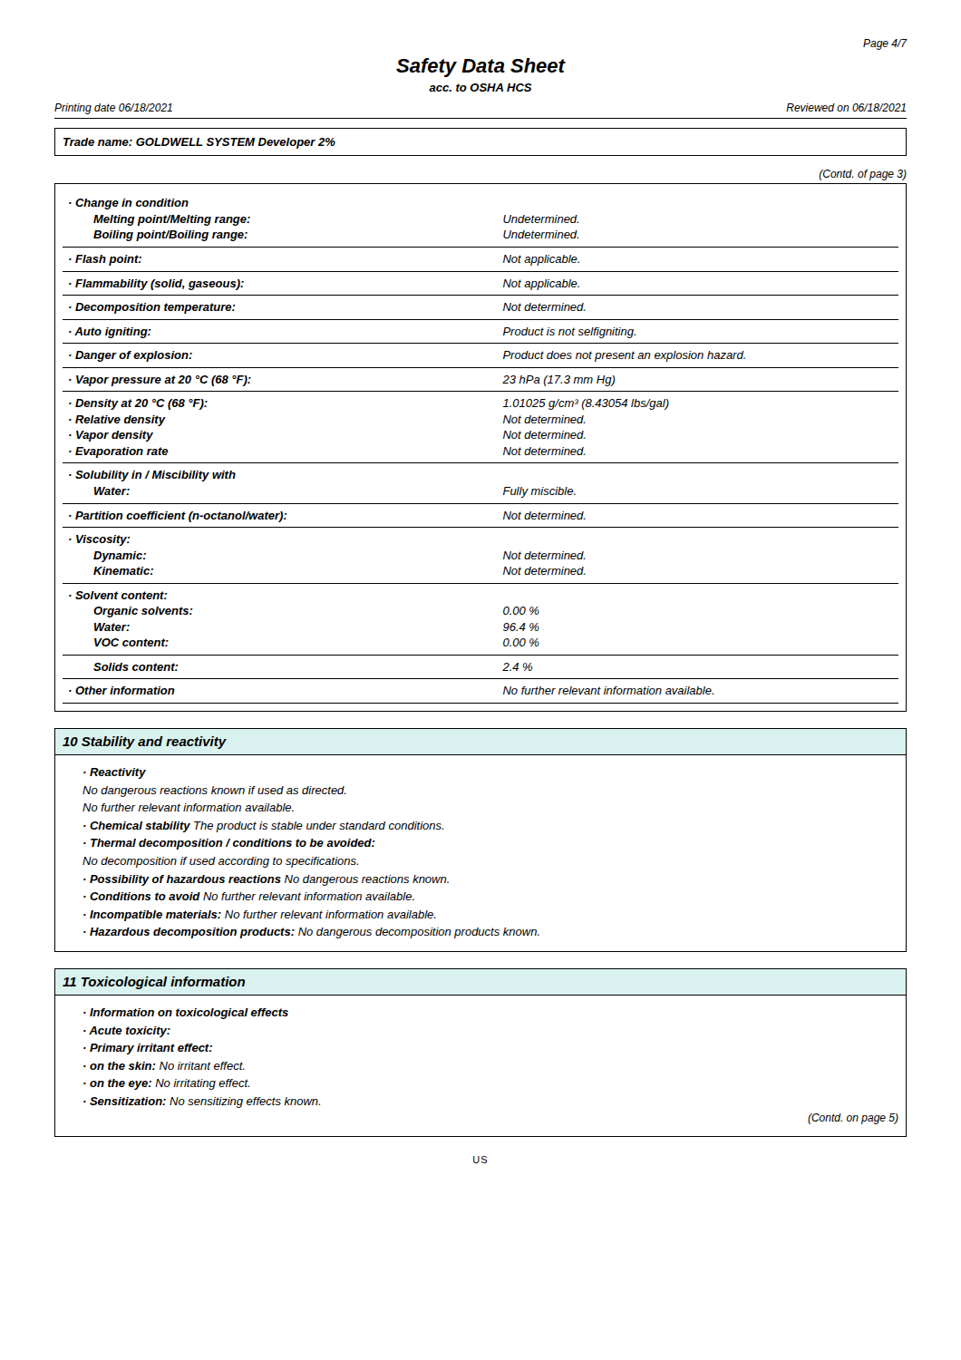Page 4/7
Safety Data Sheet
acc. to OSHA HCS
Printing date 06/18/2021 Reviewed on 06/18/2021
Trade name: GOLDWELL SYSTEM Developer 2%
(Contd. of page 3)
| · Change in condition Melting point/Melting range: Boiling point/Boiling range: | Undetermined. Undetermined. |
| · Flash point: | Not applicable. |
| · Flammability (solid, gaseous): | Not applicable. |
| · Decomposition temperature: | Not determined. |
| · Auto igniting: | Product is not selfigniting. |
| · Danger of explosion: | Product does not present an explosion hazard. |
| · Vapor pressure at 20 °C (68 °F): | 23 hPa (17.3 mm Hg) |
| · Density at 20 °C (68 °F): · Relative density · Vapor density · Evaporation rate | 1.01025 g/cm³ (8.43054 lbs/gal) Not determined. Not determined. Not determined. |
| · Solubility in / Miscibility with Water: | Fully miscible. |
| · Partition coefficient (n-octanol/water): | Not determined. |
| · Viscosity: Dynamic: Kinematic: | Not determined. Not determined. |
| · Solvent content: Organic solvents: Water: VOC content: | 0.00 % 96.4 % 0.00 % |
| Solids content: | 2.4 % |
| · Other information | No further relevant information available. |
10 Stability and reactivity
· Reactivity
No dangerous reactions known if used as directed.
No further relevant information available.
· Chemical stability The product is stable under standard conditions.
· Thermal decomposition / conditions to be avoided:
No decomposition if used according to specifications.
· Possibility of hazardous reactions No dangerous reactions known.
· Conditions to avoid No further relevant information available.
· Incompatible materials: No further relevant information available.
· Hazardous decomposition products: No dangerous decomposition products known.
11 Toxicological information
· Information on toxicological effects
· Acute toxicity:
· Primary irritant effect:
· on the skin: No irritant effect.
· on the eye: No irritating effect.
· Sensitization: No sensitizing effects known.
(Contd. on page 5)
US